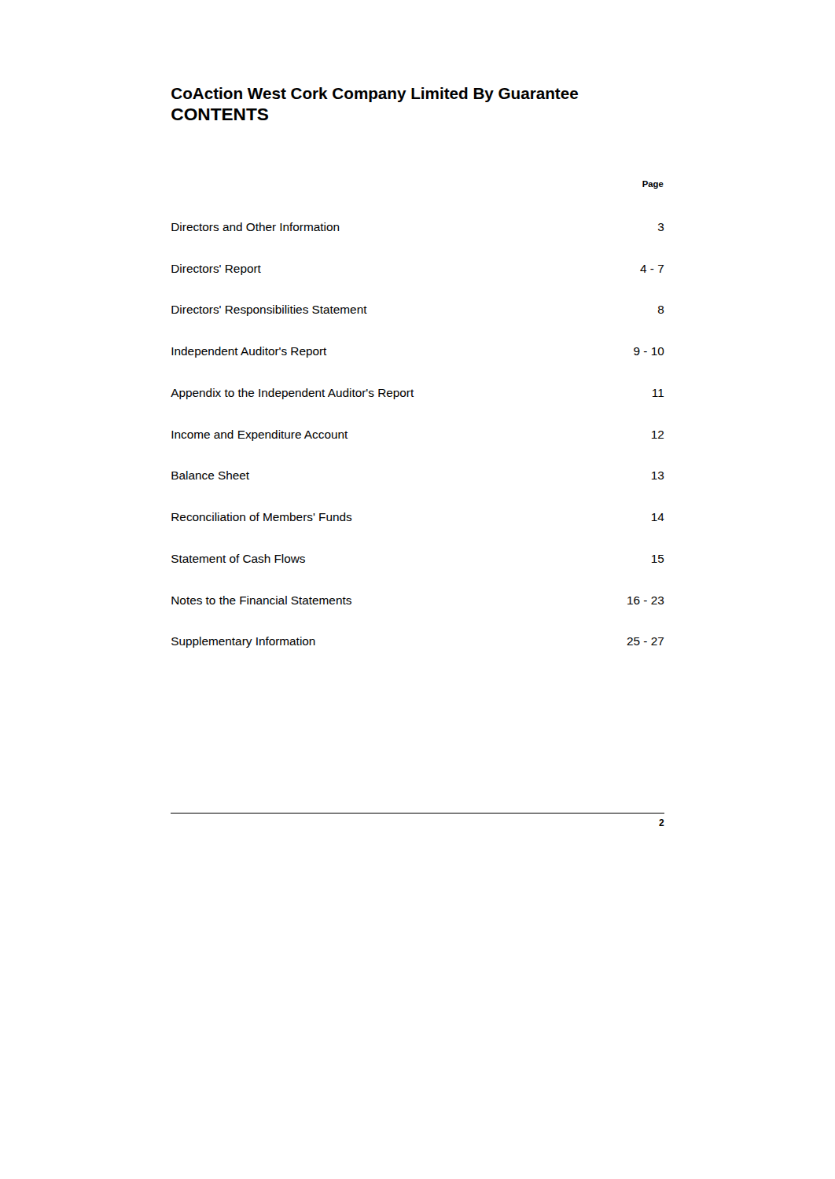CoAction West Cork Company Limited By Guarantee
CONTENTS
| | Page |
| --- | --- |
| Directors and Other Information | 3 |
| Directors' Report | 4 - 7 |
| Directors' Responsibilities Statement | 8 |
| Independent Auditor's Report | 9 - 10 |
| Appendix to the Independent Auditor's Report | 11 |
| Income and Expenditure Account | 12 |
| Balance Sheet | 13 |
| Reconciliation of Members' Funds | 14 |
| Statement of Cash Flows | 15 |
| Notes to the Financial Statements | 16 - 23 |
| Supplementary Information | 25 - 27 |
2